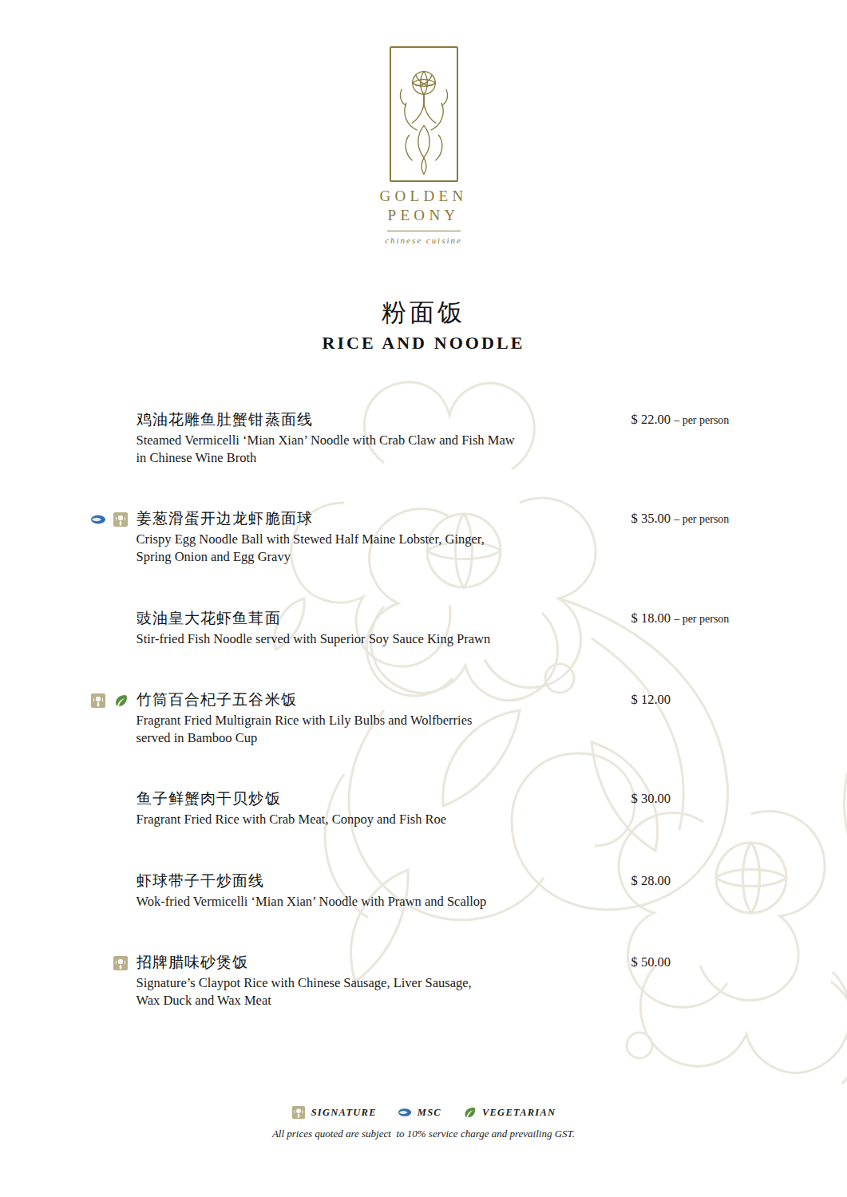GOLDEN PEONY
chinese cuisine
粉面饭
RICE AND NOODLE
鸡油花雕鱼肚蟹钳蒸面线
Steamed Vermicelli ‘Mian Xian’ Noodle with Crab Claw and Fish Maw
in Chinese Wine Broth
$ 22.00 – per person
姜葱滑蛋开边龙虾脆面球
Crispy Egg Noodle Ball with Stewed Half Maine Lobster, Ginger,
Spring Onion and Egg Gravy
$ 35.00 – per person
豉油皇大花虾鱼茸面
Stir-fried Fish Noodle served with Superior Soy Sauce King Prawn
$ 18.00 – per person
竹筒百合杞子五谷米饭
Fragrant Fried Multigrain Rice with Lily Bulbs and Wolfberries
served in Bamboo Cup
$ 12.00
鱼子鲜蟹肉干贝炒饭
Fragrant Fried Rice with Crab Meat, Conpoy and Fish Roe
$ 30.00
虾球带子干炒面线
Wok-fried Vermicelli ‘Mian Xian’ Noodle with Prawn and Scallop
$ 28.00
招牌腊味砂煲饭
Signature’s Claypot Rice with Chinese Sausage, Liver Sausage,
Wax Duck and Wax Meat
$ 50.00
SIGNATURE MSC VEGETARIAN
All prices quoted are subject to 10% service charge and prevailing GST.